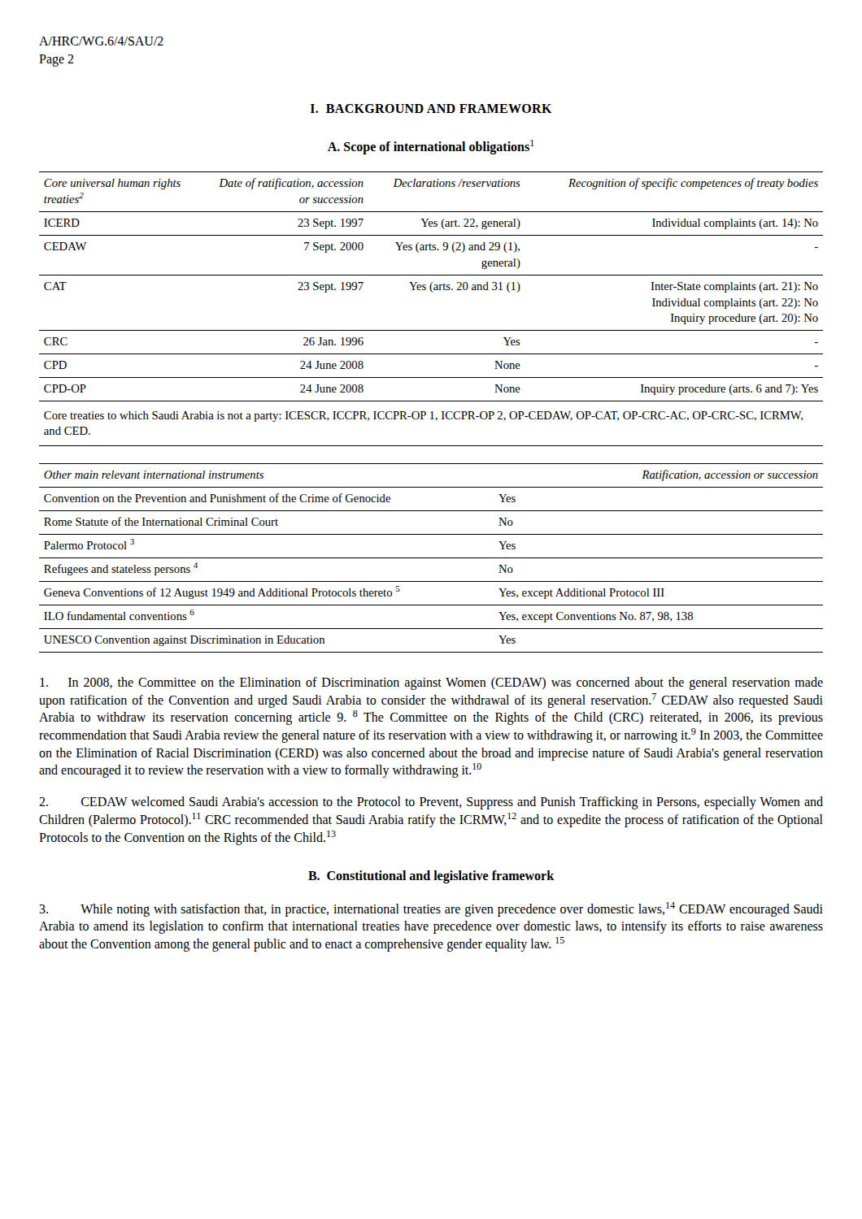A/HRC/WG.6/4/SAU/2
Page 2
I. BACKGROUND AND FRAMEWORK
A. Scope of international obligations1
| Core universal human rights treaties 2 | Date of ratification, accession or succession | Declarations /reservations | Recognition of specific competences of treaty bodies |
| --- | --- | --- | --- |
| ICERD | 23 Sept. 1997 | Yes (art. 22, general) | Individual complaints (art. 14): No |
| CEDAW | 7 Sept. 2000 | Yes (arts. 9 (2) and 29 (1), general) | - |
| CAT | 23 Sept. 1997 | Yes (arts. 20 and 31 (1) | Inter-State complaints (art. 21): No Individual complaints (art. 22): No Inquiry procedure (art. 20): No |
| CRC | 26 Jan. 1996 | Yes | - |
| CPD | 24 June 2008 | None | - |
| CPD-OP | 24 June 2008 | None | Inquiry procedure (arts. 6 and 7): Yes |
| Core treaties to which Saudi Arabia is not a party: ICESCR, ICCPR, ICCPR-OP 1, ICCPR-OP 2, OP-CEDAW, OP-CAT, OP-CRC-AC, OP-CRC-SC, ICRMW, and CED. |
| Other main relevant international instruments | Ratification, accession or succession |
| --- | --- |
| Convention on the Prevention and Punishment of the Crime of Genocide | Yes |
| Rome Statute of the International Criminal Court | No |
| Palermo Protocol 3 | Yes |
| Refugees and stateless persons 4 | No |
| Geneva Conventions of 12 August 1949 and Additional Protocols thereto 5 | Yes, except Additional Protocol III |
| ILO fundamental conventions 6 | Yes, except Conventions No. 87, 98, 138 |
| UNESCO Convention against Discrimination in Education | Yes |
1. In 2008, the Committee on the Elimination of Discrimination against Women (CEDAW) was concerned about the general reservation made upon ratification of the Convention and urged Saudi Arabia to consider the withdrawal of its general reservation.7 CEDAW also requested Saudi Arabia to withdraw its reservation concerning article 9. 8 The Committee on the Rights of the Child (CRC) reiterated, in 2006, its previous recommendation that Saudi Arabia review the general nature of its reservation with a view to withdrawing it, or narrowing it.9 In 2003, the Committee on the Elimination of Racial Discrimination (CERD) was also concerned about the broad and imprecise nature of Saudi Arabia's general reservation and encouraged it to review the reservation with a view to formally withdrawing it.10
2. CEDAW welcomed Saudi Arabia's accession to the Protocol to Prevent, Suppress and Punish Trafficking in Persons, especially Women and Children (Palermo Protocol).11 CRC recommended that Saudi Arabia ratify the ICRMW,12 and to expedite the process of ratification of the Optional Protocols to the Convention on the Rights of the Child.13
B. Constitutional and legislative framework
3. While noting with satisfaction that, in practice, international treaties are given precedence over domestic laws,14 CEDAW encouraged Saudi Arabia to amend its legislation to confirm that international treaties have precedence over domestic laws, to intensify its efforts to raise awareness about the Convention among the general public and to enact a comprehensive gender equality law. 15